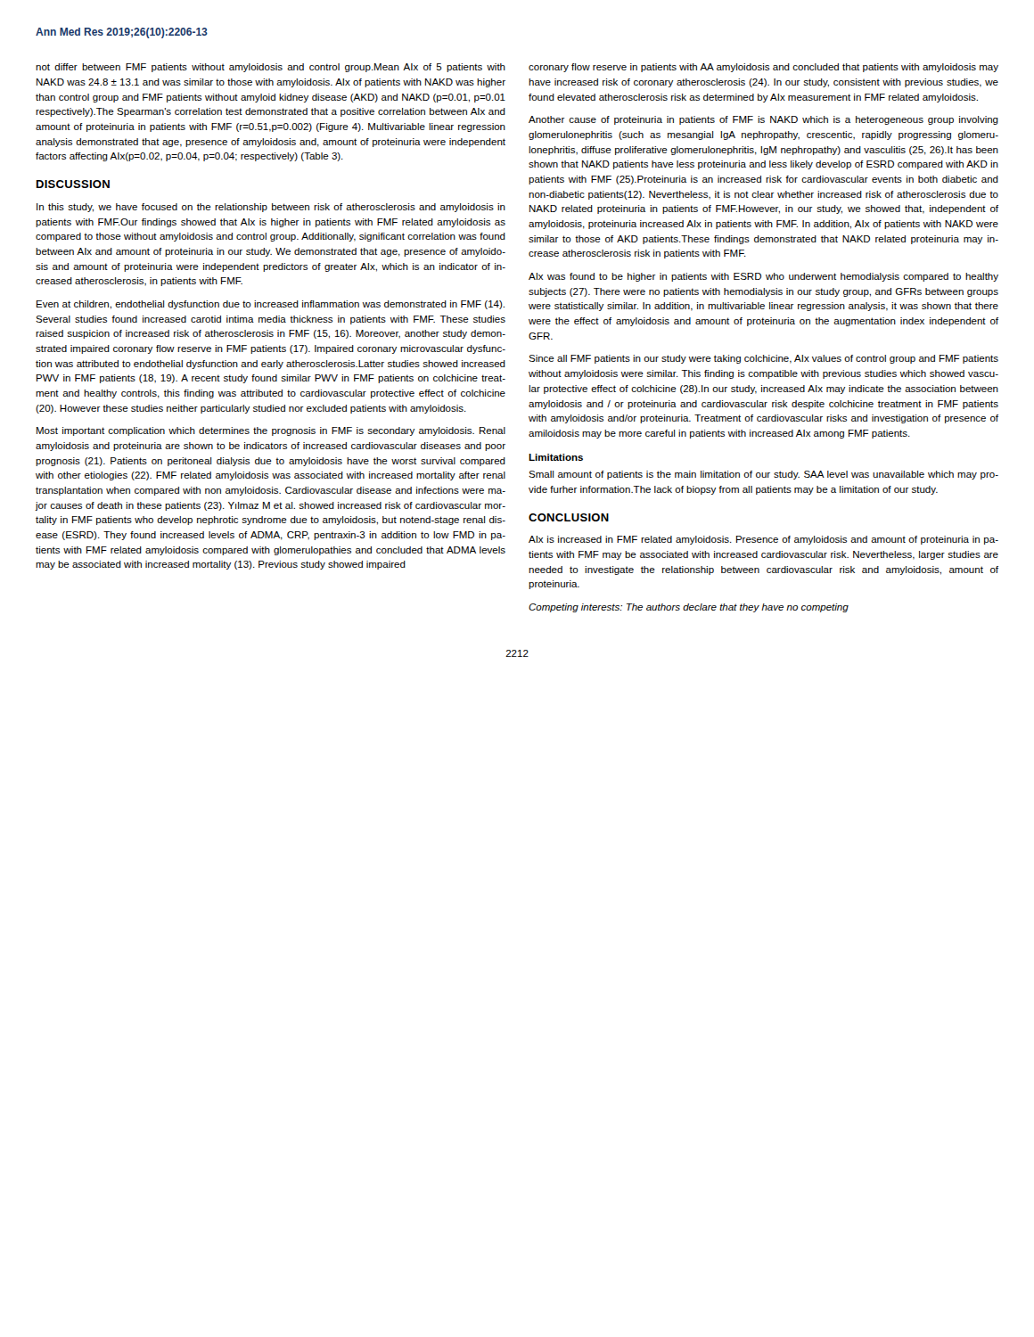Ann Med Res 2019;26(10):2206-13
not differ between FMF patients without amyloidosis and control group.Mean AIx of 5 patients with NAKD was 24.8 ± 13.1 and was similar to those with amyloidosis. AIx of patients with NAKD was higher than control group and FMF patients without amyloid kidney disease (AKD) and NAKD (p=0.01, p=0.01 respectively).The Spearman's correlation test demonstrated that a positive correlation between AIx and amount of proteinuria in patients with FMF (r=0.51,p=0.002) (Figure 4). Multivariable linear regression analysis demonstrated that age, presence of amyloidosis and, amount of proteinuria were independent factors affecting AIx(p=0.02, p=0.04, p=0.04; respectively) (Table 3).
DISCUSSION
In this study, we have focused on the relationship between risk of atherosclerosis and amyloidosis in patients with FMF.Our findings showed that AIx is higher in patients with FMF related amyloidosis as compared to those without amyloidosis and control group. Additionally, significant correlation was found between AIx and amount of proteinuria in our study. We demonstrated that age, presence of amyloidosis and amount of proteinuria were independent predictors of greater AIx, which is an indicator of increased atherosclerosis, in patients with FMF.
Even at children, endothelial dysfunction due to increased inflammation was demonstrated in FMF (14). Several studies found increased carotid intima media thickness in patients with FMF. These studies raised suspicion of increased risk of atherosclerosis in FMF (15, 16). Moreover, another study demonstrated impaired coronary flow reserve in FMF patients (17). Impaired coronary microvascular dysfunction was attributed to endothelial dysfunction and early atherosclerosis.Latter studies showed increased PWV in FMF patients (18, 19). A recent study found similar PWV in FMF patients on colchicine treatment and healthy controls, this finding was attributed to cardiovascular protective effect of colchicine (20). However these studies neither particularly studied nor excluded patients with amyloidosis.
Most important complication which determines the prognosis in FMF is secondary amyloidosis. Renal amyloidosis and proteinuria are shown to be indicators of increased cardiovascular diseases and poor prognosis (21). Patients on peritoneal dialysis due to amyloidosis have the worst survival compared with other etiologies (22). FMF related amyloidosis was associated with increased mortality after renal transplantation when compared with non amyloidosis. Cardiovascular disease and infections were major causes of death in these patients (23). Yılmaz M et al. showed increased risk of cardiovascular mortality in FMF patients who develop nephrotic syndrome due to amyloidosis, but notend-stage renal disease (ESRD). They found increased levels of ADMA, CRP, pentraxin-3 in addition to low FMD in patients with FMF related amyloidosis compared with glomerulopathies and concluded that ADMA levels may be associated with increased mortality (13). Previous study showed impaired
coronary flow reserve in patients with AA amyloidosis and concluded that patients with amyloidosis may have increased risk of coronary atherosclerosis (24). In our study, consistent with previous studies, we found elevated atherosclerosis risk as determined by AIx measurement in FMF related amyloidosis.
Another cause of proteinuria in patients of FMF is NAKD which is a heterogeneous group involving glomerulonephritis (such as mesangial IgA nephropathy, crescentic, rapidly progressing glomerulonephritis, diffuse proliferative glomerulonephritis, IgM nephropathy) and vasculitis (25, 26).It has been shown that NAKD patients have less proteinuria and less likely develop of ESRD compared with AKD in patients with FMF (25).Proteinuria is an increased risk for cardiovascular events in both diabetic and non-diabetic patients(12). Nevertheless, it is not clear whether increased risk of atherosclerosis due to NAKD related proteinuria in patients of FMF.However, in our study, we showed that, independent of amyloidosis, proteinuria increased AIx in patients with FMF. In addition, AIx of patients with NAKD were similar to those of AKD patients.These findings demonstrated that NAKD related proteinuria may increase atherosclerosis risk in patients with FMF.
AIx was found to be higher in patients with ESRD who underwent hemodialysis compared to healthy subjects (27). There were no patients with hemodialysis in our study group, and GFRs between groups were statistically similar. In addition, in multivariable linear regression analysis, it was shown that there were the effect of amyloidosis and amount of proteinuria on the augmentation index independent of GFR.
Since all FMF patients in our study were taking colchicine, AIx values of control group and FMF patients without amyloidosis were similar. This finding is compatible with previous studies which showed vascular protective effect of colchicine (28).In our study, increased AIx may indicate the association between amyloidosis and / or proteinuria and cardiovascular risk despite colchicine treatment in FMF patients with amyloidosis and/or proteinuria. Treatment of cardiovascular risks and investigation of presence of amiloidosis may be more careful in patients with increased AIx among FMF patients.
Limitations
Small amount of patients is the main limitation of our study. SAA level was unavailable which may provide furher information.The lack of biopsy from all patients may be a limitation of our study.
CONCLUSION
AIx is increased in FMF related amyloidosis. Presence of amyloidosis and amount of proteinuria in patients with FMF may be associated with increased cardiovascular risk. Nevertheless, larger studies are needed to investigate the relationship between cardiovascular risk and amyloidosis, amount of proteinuria.
Competing interests: The authors declare that they have no competing
2212